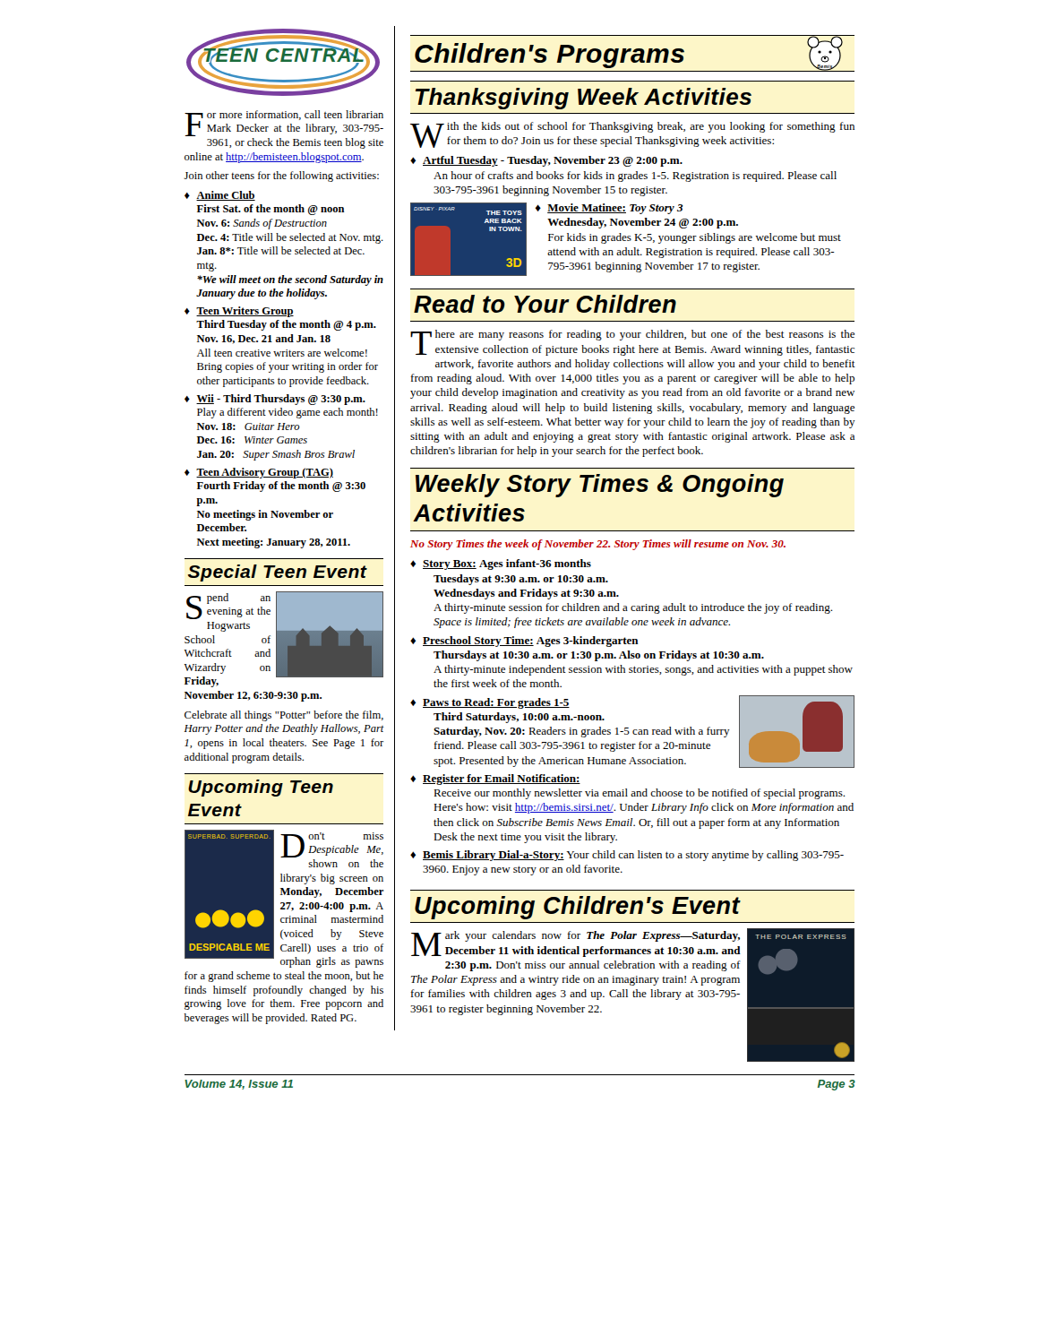TEEN CENTRAL
For more information, call teen librarian Mark Decker at the library, 303-795-3961, or check the Bemis teen blog site online at http://bemisteen.blogspot.com.
Join other teens for the following activities:
Anime Club
First Sat. of the month @ noon
Nov. 6: Sands of Destruction
Dec. 4: Title will be selected at Nov. mtg.
Jan. 8*: Title will be selected at Dec. mtg.
*We will meet on the second Saturday in January due to the holidays.
Teen Writers Group
Third Tuesday of the month @ 4 p.m.
Nov. 16, Dec. 21 and Jan. 18
All teen creative writers are welcome! Bring copies of your writing in order for other participants to provide feedback.
Wii - Third Thursdays @ 3:30 p.m.
Play a different video game each month!
Nov. 18: Guitar Hero
Dec. 16: Winter Games
Jan. 20: Super Smash Bros Brawl
Teen Advisory Group (TAG)
Fourth Friday of the month @ 3:30 p.m.
No meetings in November or December.
Next meeting: January 28, 2011.
Special Teen Event
Spend an evening at the Hogwarts School of Witchcraft and Wizardry on Friday, November 12, 6:30-9:30 p.m.
Celebrate all things "Potter" before the film, Harry Potter and the Deathly Hallows, Part 1, opens in local theaters. See Page 1 for additional program details.
Upcoming Teen Event
SUPERBAD. SUPERDAD.
DESPICABLE ME
Don't miss Despicable Me, shown on the library's big screen on Monday, December 27, 2:00-4:00 p.m. A criminal mastermind (voiced by Steve Carell) uses a trio of orphan girls as pawns for a grand scheme to steal the moon, but he finds himself profoundly changed by his growing love for them. Free popcorn and beverages will be provided. Rated PG.
Children's Programs Bemis
Thanksgiving Week Activities
With the kids out of school for Thanksgiving break, are you looking for something fun for them to do? Join us for these special Thanksgiving week activities:
Artful Tuesday - Tuesday, November 23 @ 2:00 p.m.
An hour of crafts and books for kids in grades 1-5. Registration is required. Please call 303-795-3961 beginning November 15 to register.
DISNEY · PIXAR
THE TOYS
ARE BACK
IN TOWN.
3D
Movie Matinee: Toy Story 3
Wednesday, November 24 @ 2:00 p.m.
For kids in grades K-5, younger siblings are welcome but must attend with an adult. Registration is required. Please call 303-795-3961 beginning November 17 to register.
Read to Your Children
There are many reasons for reading to your children, but one of the best reasons is the extensive collection of picture books right here at Bemis. Award winning titles, fantastic artwork, favorite authors and holiday collections will allow you and your child to benefit from reading aloud. With over 14,000 titles you as a parent or caregiver will be able to help your child develop imagination and creativity as you read from an old favorite or a brand new arrival. Reading aloud will help to build listening skills, vocabulary, memory and language skills as well as self-esteem. What better way for your child to learn the joy of reading than by sitting with an adult and enjoying a great story with fantastic original artwork. Please ask a children's librarian for help in your search for the perfect book.
Weekly Story Times & Ongoing Activities
No Story Times the week of November 22. Story Times will resume on Nov. 30.
Story Box: Ages infant-36 months
Tuesdays at 9:30 a.m. or 10:30 a.m.
Wednesdays and Fridays at 9:30 a.m.
A thirty-minute session for children and a caring adult to introduce the joy of reading.
Space is limited; free tickets are available one week in advance.
Preschool Story Time: Ages 3-kindergarten
Thursdays at 10:30 a.m. or 1:30 p.m. Also on Fridays at 10:30 a.m.
A thirty-minute independent session with stories, songs, and activities with a puppet show the first week of the month.
Paws to Read: For grades 1-5
Third Saturdays, 10:00 a.m.-noon.
Saturday, Nov. 20: Readers in grades 1-5 can read with a furry friend. Please call 303-795-3961 to register for a 20-minute spot. Presented by the American Humane Association.
Register for Email Notification:
Receive our monthly newsletter via email and choose to be notified of special programs. Here's how: visit http://bemis.sirsi.net/. Under Library Info click on More information and then click on Subscribe Bemis News Email. Or, fill out a paper form at any Information Desk the next time you visit the library.
Bemis Library Dial-a-Story: Your child can listen to a story anytime by calling 303-795-3960. Enjoy a new story or an old favorite.
Upcoming Children's Event
THE POLAR EXPRESS
Mark your calendars now for The Polar Express—Saturday, December 11 with identical performances at 10:30 a.m. and 2:30 p.m. Don't miss our annual celebration with a reading of The Polar Express and a wintry ride on an imaginary train! A program for families with children ages 3 and up. Call the library at 303-795-3961 to register beginning November 22.
Volume 14, Issue 11 Page 3